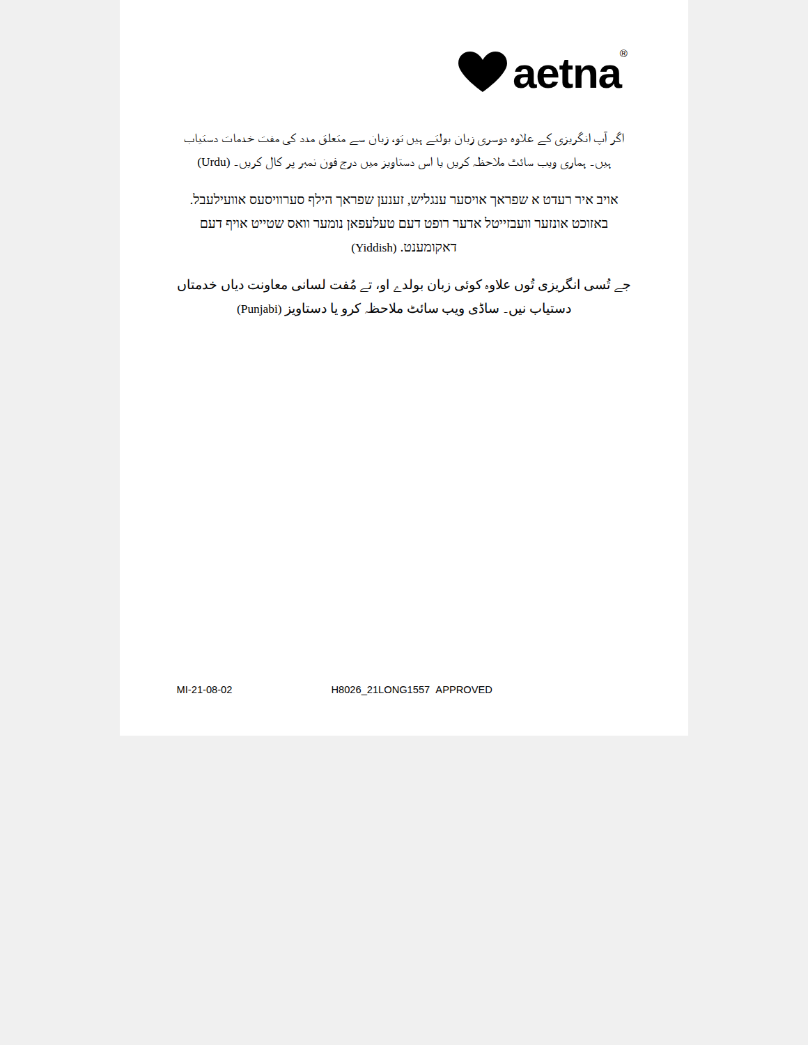aetna®
اگر آپ انگریزی کے علاوہ دوسری زبان بولتے ہیں تو، زبان سے متعلق مدد کی مفت خدمات دستیاب ہیں۔ ہماری ویب سائٹ ملاحظہ کریں یا اس دستاویز میں درج فون نمبر پر کال کریں۔ (Urdu)
אויב איר רעדט א שפראך אויסער ענגליש, זענען שפראך הילף סערוויסעס אוועילעבל. באזוכט אונזער וועבזייטל אדער רופט דעם טעלעפאן נומער וואס שטייט אויף דעם דאקומענט. (Yiddish)
جے تُسی انگریزی تُوں علاوہ کوئی زبان بولدے او، تے مُفت لسانی معاونت دیاں خدمتاں دستیاب نیں۔ ساڈی ویب سائٹ ملاحظہ کرو یا دستاویز (Punjabi)
MI-21-08-02
H8026_21LONG1557 APPROVED